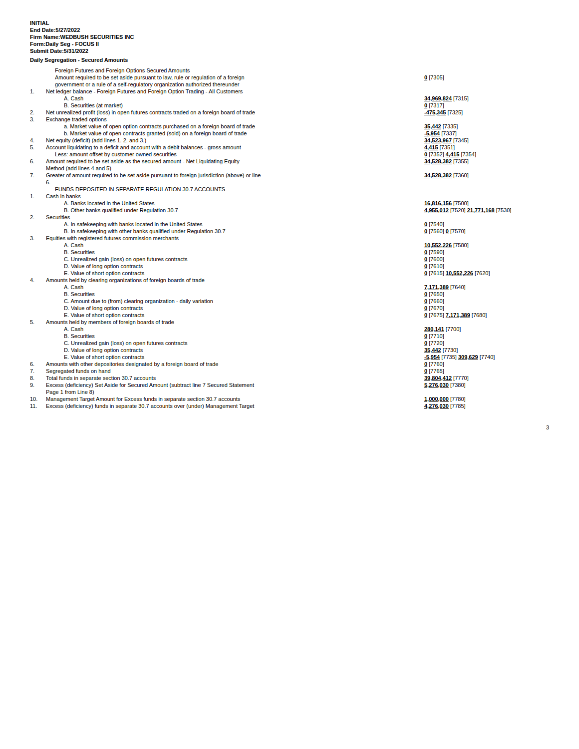INITIAL
End Date:5/27/2022
Firm Name:WEDBUSH SECURITIES INC
Form:Daily Seg - FOCUS II
Submit Date:5/31/2022
Daily Segregation - Secured Amounts
| | Foreign Futures and Foreign Options Secured Amounts | |
| | Amount required to be set aside pursuant to law, rule or regulation of a foreign | 0 [7305] |
| | government or a rule of a self-regulatory organization authorized thereunder | |
| 1. | Net ledger balance - Foreign Futures and Foreign Option Trading - All Customers | |
| | A. Cash | 34,969,824 [7315] |
| | B. Securities (at market) | 0 [7317] |
| 2. | Net unrealized profit (loss) in open futures contracts traded on a foreign board of trade | -475,345 [7325] |
| 3. | Exchange traded options | |
| | a. Market value of open option contracts purchased on a foreign board of trade | 35,442 [7335] |
| | b. Market value of open contracts granted (sold) on a foreign board of trade | -5,954 [7337] |
| 4. | Net equity (deficit) (add lines 1. 2. and 3.) | 34,523,967 [7345] |
| 5. | Account liquidating to a deficit and account with a debit balances - gross amount | 4,415 [7351] |
| | Less: amount offset by customer owned securities | 0 [7352] 4,415 [7354] |
| 6. | Amount required to be set aside as the secured amount - Net Liquidating Equity | 34,528,382 [7355] |
| | Method (add lines 4 and 5) | |
| 7. | Greater of amount required to be set aside pursuant to foreign jurisdiction (above) or line | 34,528,382 [7360] |
| | 6. | |
| | FUNDS DEPOSITED IN SEPARATE REGULATION 30.7 ACCOUNTS | |
| 1. | Cash in banks | |
| | A. Banks located in the United States | 16,816,156 [7500] |
| | B. Other banks qualified under Regulation 30.7 | 4,955,012 [7520] 21,771,168 [7530] |
| 2. | Securities | |
| | A. In safekeeping with banks located in the United States | 0 [7540] |
| | B. In safekeeping with other banks qualified under Regulation 30.7 | 0 [7560] 0 [7570] |
| 3. | Equities with registered futures commission merchants | |
| | A. Cash | 10,552,226 [7580] |
| | B. Securities | 0 [7590] |
| | C. Unrealized gain (loss) on open futures contracts | 0 [7600] |
| | D. Value of long option contracts | 0 [7610] |
| | E. Value of short option contracts | 0 [7615] 10,552,226 [7620] |
| 4. | Amounts held by clearing organizations of foreign boards of trade | |
| | A. Cash | 7,171,389 [7640] |
| | B. Securities | 0 [7650] |
| | C. Amount due to (from) clearing organization - daily variation | 0 [7660] |
| | D. Value of long option contracts | 0 [7670] |
| | E. Value of short option contracts | 0 [7675] 7,171,389 [7680] |
| 5. | Amounts held by members of foreign boards of trade | |
| | A. Cash | 280,141 [7700] |
| | B. Securities | 0 [7710] |
| | C. Unrealized gain (loss) on open futures contracts | 0 [7720] |
| | D. Value of long option contracts | 35,442 [7730] |
| | E. Value of short option contracts | -5,954 [7735] 309,629 [7740] |
| 6. | Amounts with other depositories designated by a foreign board of trade | 0 [7760] |
| 7. | Segregated funds on hand | 0 [7765] |
| 8. | Total funds in separate section 30.7 accounts | 39,804,412 [7770] |
| 9. | Excess (deficiency) Set Aside for Secured Amount (subtract line 7 Secured Statement | 5,276,030 [7380] |
| | Page 1 from Line 8) | |
| 10. | Management Target Amount for Excess funds in separate section 30.7 accounts | 1,000,000 [7780] |
| 11. | Excess (deficiency) funds in separate 30.7 accounts over (under) Management Target | 4,276,030 [7785] |
3